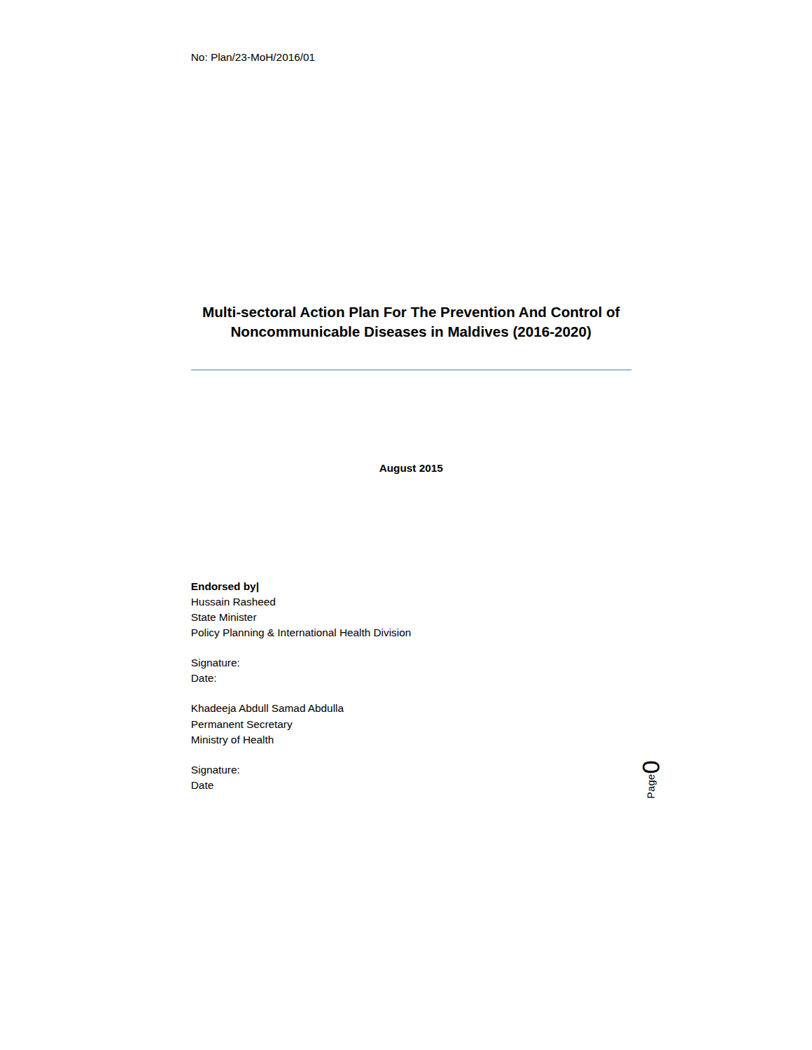No: Plan/23-MoH/2016/01
Multi-sectoral Action Plan For The Prevention And Control of Noncommunicable Diseases in Maldives (2016-2020)
August 2015
Endorsed by|
Hussain Rasheed
State Minister
Policy Planning & International Health Division
Signature:
Date:
Khadeeja Abdull Samad Abdulla
Permanent Secretary
Ministry of Health
Signature:
Date
Page0